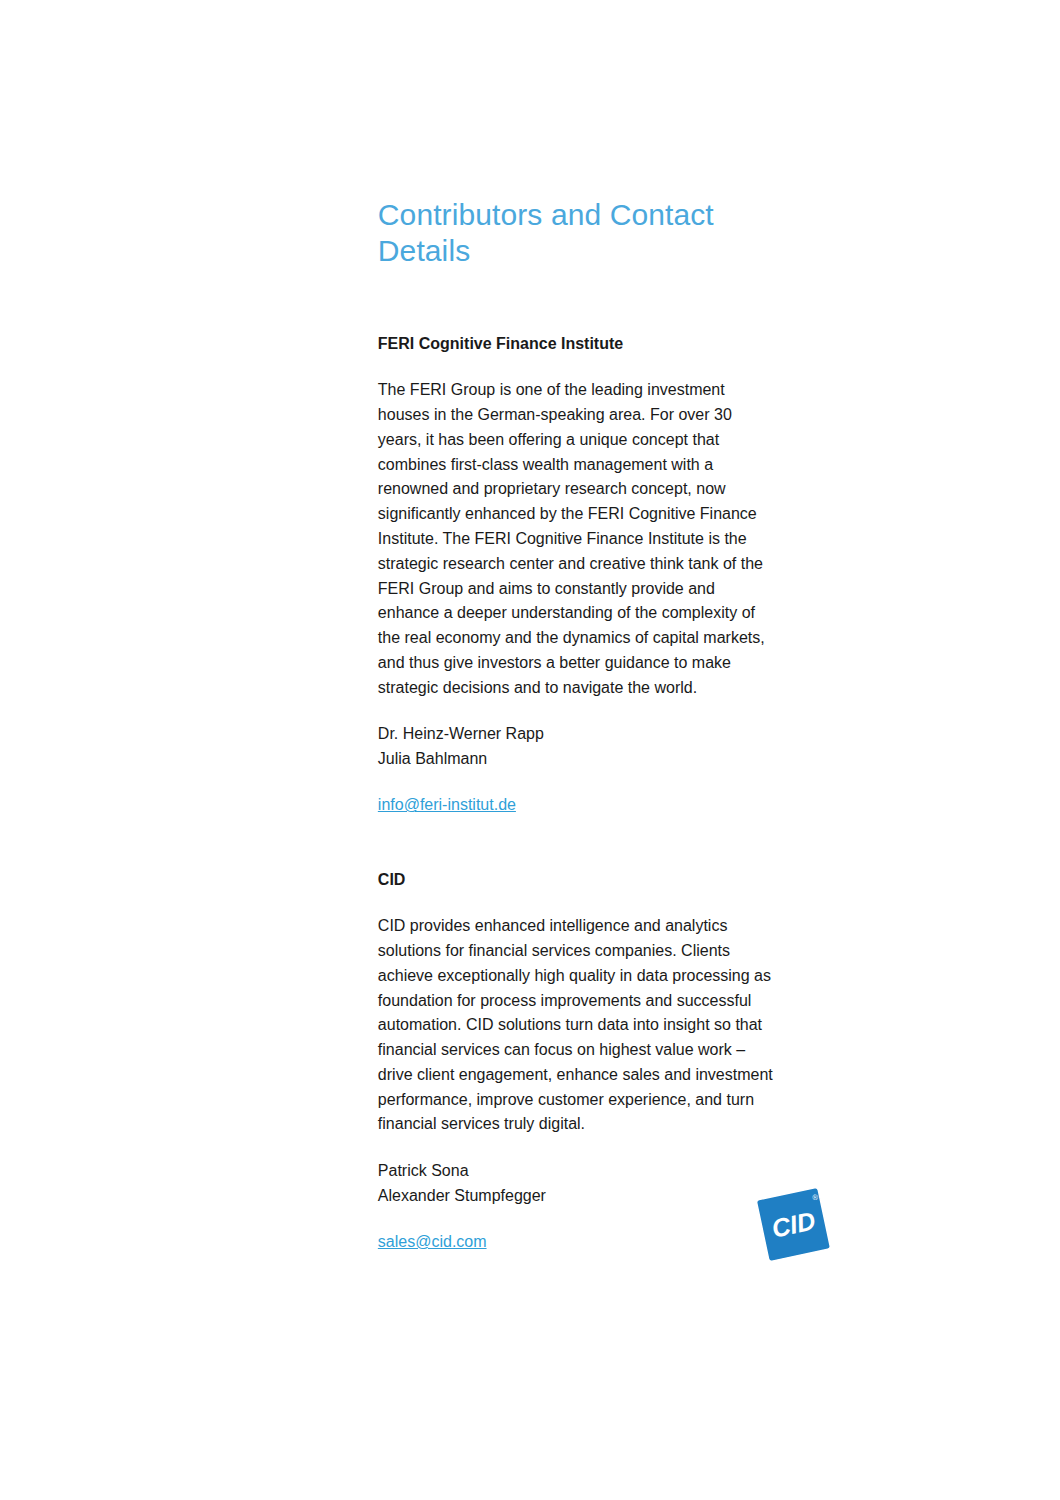Contributors and Contact Details
FERI Cognitive Finance Institute
The FERI Group is one of the leading investment houses in the German-speaking area. For over 30 years, it has been offering a unique concept that combines first-class wealth management with a renowned and proprietary research concept, now significantly enhanced by the FERI Cognitive Finance Institute. The FERI Cognitive Finance Institute is the strategic research center and creative think tank of the FERI Group and aims to constantly provide and enhance a deeper understanding of the complexity of the real economy and the dynamics of capital markets, and thus give investors a better guidance to make strategic decisions and to navigate the world.
Dr. Heinz-Werner Rapp Julia Bahlmann
info@feri-institut.de
CID
CID provides enhanced intelligence and analytics solutions for financial services companies. Clients achieve exceptionally high quality in data processing as foundation for process improvements and successful automation. CID solutions turn data into insight so that financial services can focus on highest value work – drive client engagement, enhance sales and investment performance, improve customer experience, and turn financial services truly digital.
Patrick Sona Alexander Stumpfegger
sales@cid.com
CID ®